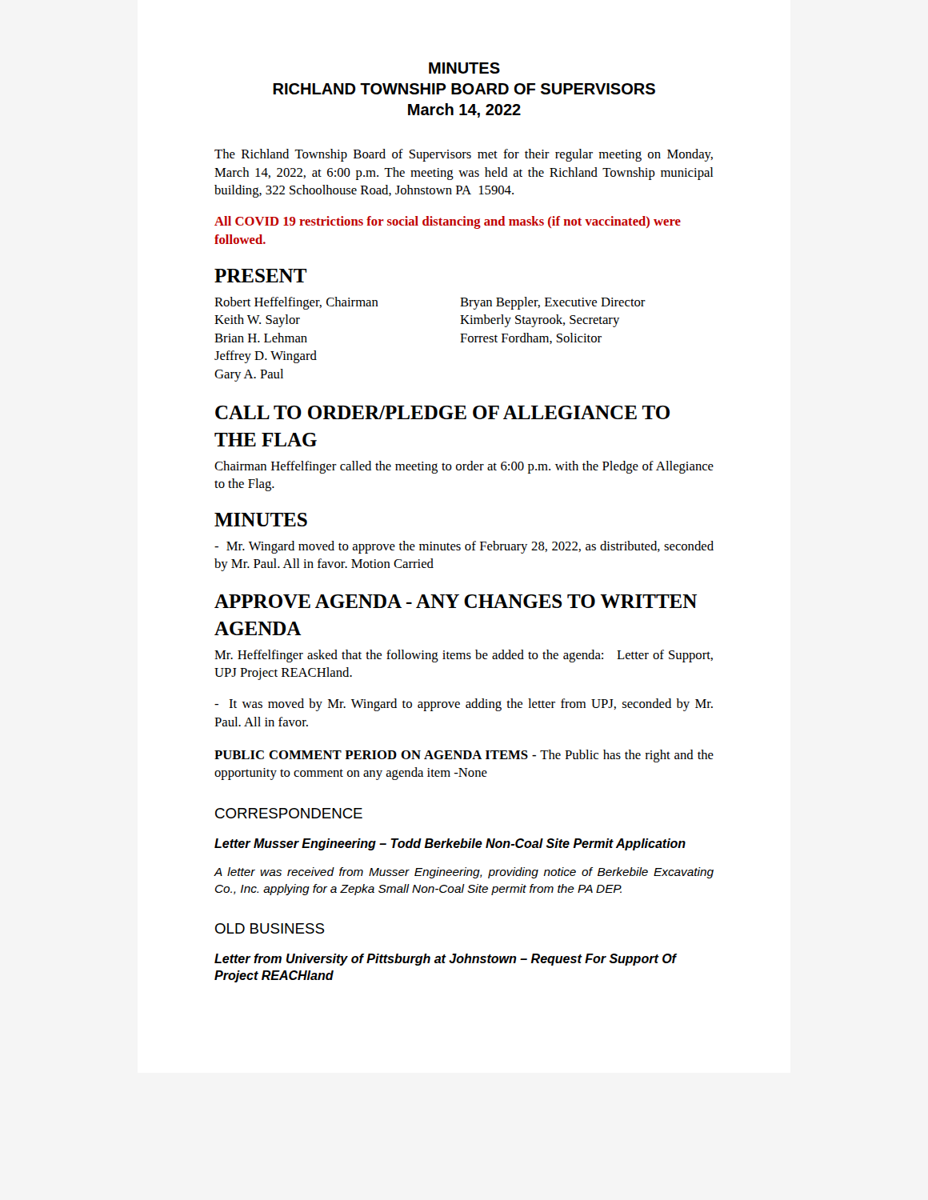MINUTES
RICHLAND TOWNSHIP BOARD OF SUPERVISORS
March 14, 2022
The Richland Township Board of Supervisors met for their regular meeting on Monday, March 14, 2022, at 6:00 p.m. The meeting was held at the Richland Township municipal building, 322 Schoolhouse Road, Johnstown PA 15904.
All COVID 19 restrictions for social distancing and masks (if not vaccinated) were followed.
PRESENT
| Robert Heffelfinger, Chairman | Bryan Beppler, Executive Director |
| Keith W. Saylor | Kimberly Stayrook, Secretary |
| Brian H. Lehman | Forrest Fordham, Solicitor |
| Jeffrey D. Wingard | |
| Gary A. Paul | |
CALL TO ORDER/PLEDGE OF ALLEGIANCE TO THE FLAG
Chairman Heffelfinger called the meeting to order at 6:00 p.m. with the Pledge of Allegiance to the Flag.
MINUTES
- Mr. Wingard moved to approve the minutes of February 28, 2022, as distributed, seconded by Mr. Paul. All in favor. Motion Carried
APPROVE AGENDA - ANY CHANGES TO WRITTEN AGENDA
Mr. Heffelfinger asked that the following items be added to the agenda: Letter of Support, UPJ Project REACHland.
- It was moved by Mr. Wingard to approve adding the letter from UPJ, seconded by Mr. Paul. All in favor.
PUBLIC COMMENT PERIOD ON AGENDA ITEMS - The Public has the right and the opportunity to comment on any agenda item -None
CORRESPONDENCE
Letter Musser Engineering – Todd Berkebile Non-Coal Site Permit Application
A letter was received from Musser Engineering, providing notice of Berkebile Excavating Co., Inc. applying for a Zepka Small Non-Coal Site permit from the PA DEP.
OLD BUSINESS
Letter from University of Pittsburgh at Johnstown – Request For Support Of Project REACHland